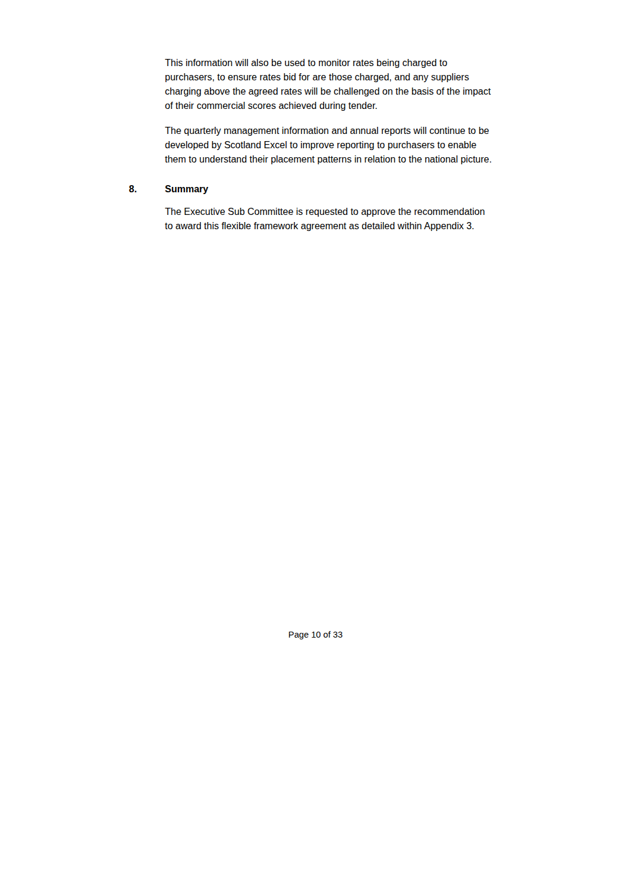This information will also be used to monitor rates being charged to purchasers, to ensure rates bid for are those charged, and any suppliers charging above the agreed rates will be challenged on the basis of the impact of their commercial scores achieved during tender.
The quarterly management information and annual reports will continue to be developed by Scotland Excel to improve reporting to purchasers to enable them to understand their placement patterns in relation to the national picture.
8.
Summary
The Executive Sub Committee is requested to approve the recommendation to award this flexible framework agreement as detailed within Appendix 3.
Page 10 of 33